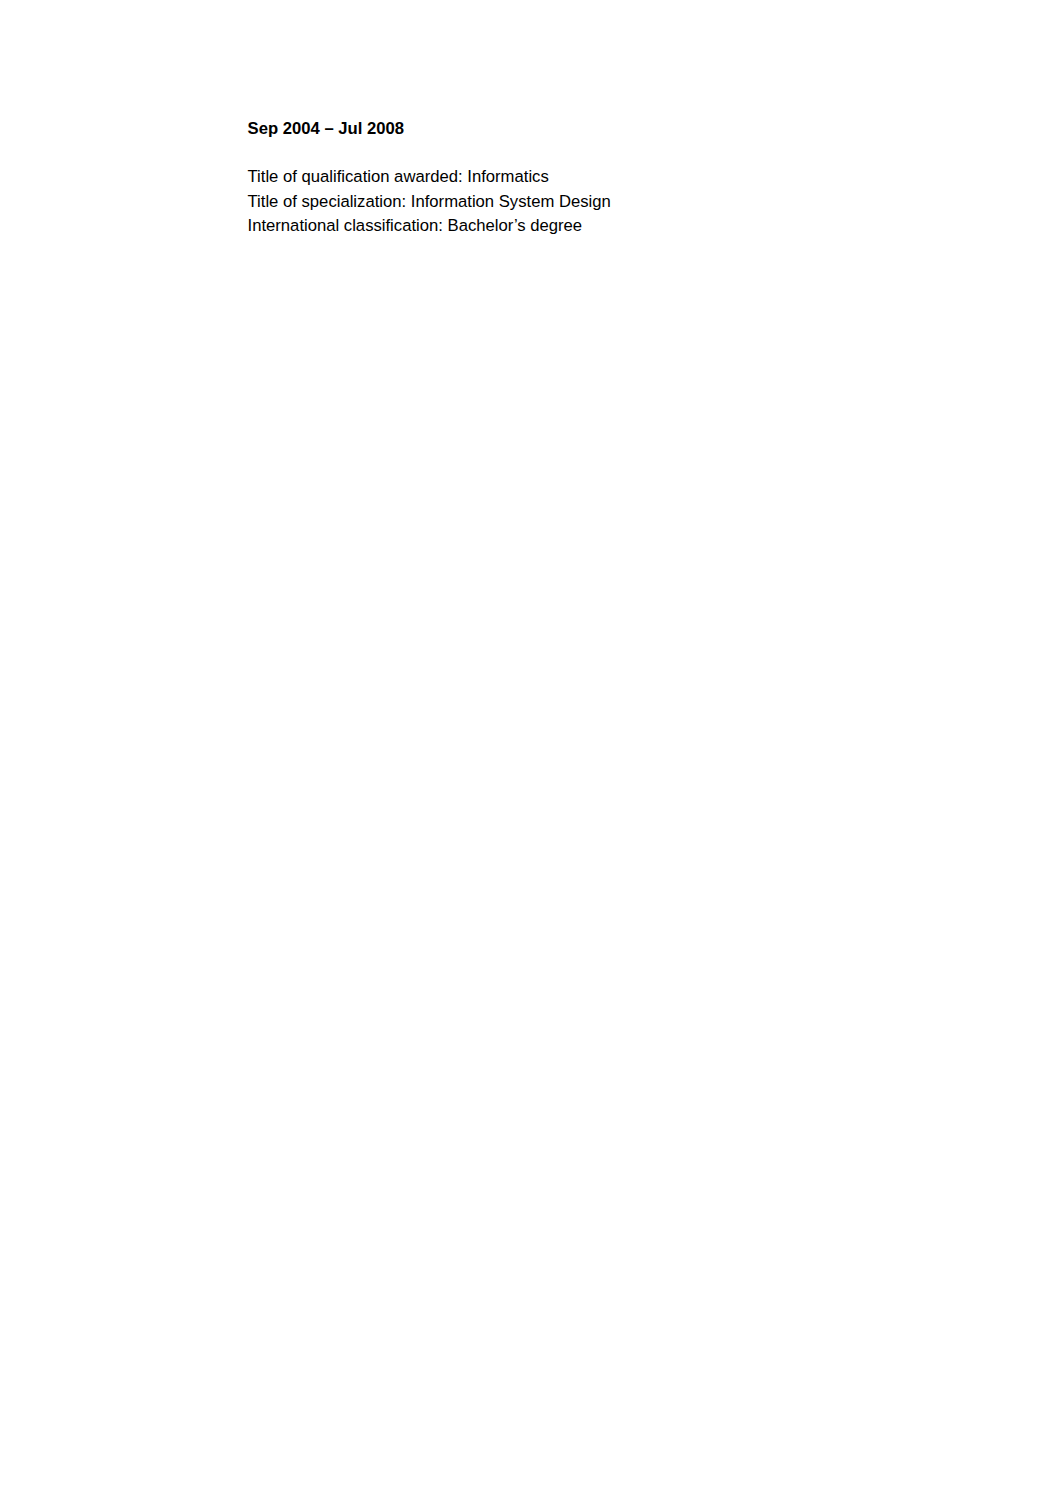Sep 2004 – Jul 2008
Title of qualification awarded: Informatics
Title of specialization: Information System Design
International classification: Bachelor’s degree